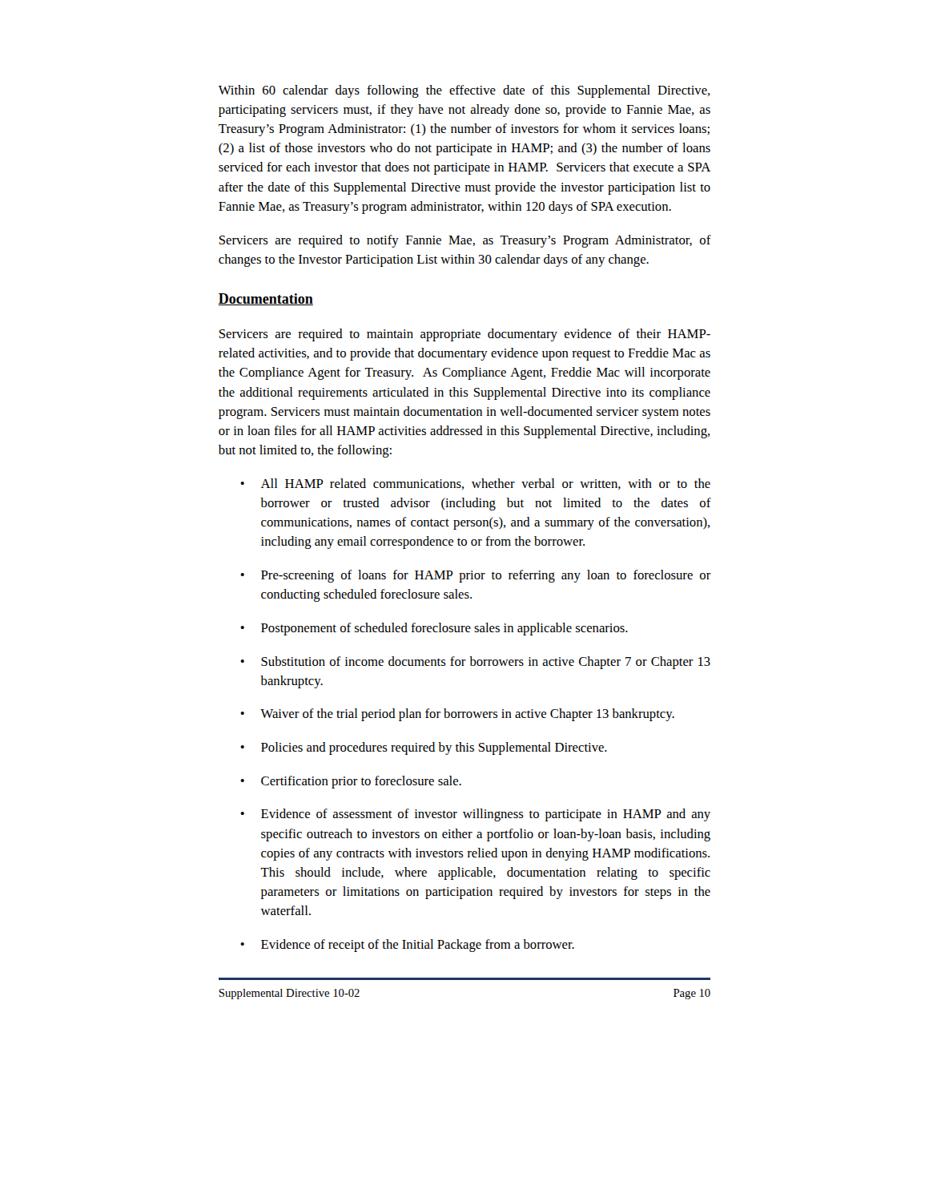Within 60 calendar days following the effective date of this Supplemental Directive, participating servicers must, if they have not already done so, provide to Fannie Mae, as Treasury’s Program Administrator: (1) the number of investors for whom it services loans; (2) a list of those investors who do not participate in HAMP; and (3) the number of loans serviced for each investor that does not participate in HAMP. Servicers that execute a SPA after the date of this Supplemental Directive must provide the investor participation list to Fannie Mae, as Treasury’s program administrator, within 120 days of SPA execution.
Servicers are required to notify Fannie Mae, as Treasury’s Program Administrator, of changes to the Investor Participation List within 30 calendar days of any change.
Documentation
Servicers are required to maintain appropriate documentary evidence of their HAMP-related activities, and to provide that documentary evidence upon request to Freddie Mac as the Compliance Agent for Treasury. As Compliance Agent, Freddie Mac will incorporate the additional requirements articulated in this Supplemental Directive into its compliance program. Servicers must maintain documentation in well-documented servicer system notes or in loan files for all HAMP activities addressed in this Supplemental Directive, including, but not limited to, the following:
All HAMP related communications, whether verbal or written, with or to the borrower or trusted advisor (including but not limited to the dates of communications, names of contact person(s), and a summary of the conversation), including any email correspondence to or from the borrower.
Pre-screening of loans for HAMP prior to referring any loan to foreclosure or conducting scheduled foreclosure sales.
Postponement of scheduled foreclosure sales in applicable scenarios.
Substitution of income documents for borrowers in active Chapter 7 or Chapter 13 bankruptcy.
Waiver of the trial period plan for borrowers in active Chapter 13 bankruptcy.
Policies and procedures required by this Supplemental Directive.
Certification prior to foreclosure sale.
Evidence of assessment of investor willingness to participate in HAMP and any specific outreach to investors on either a portfolio or loan-by-loan basis, including copies of any contracts with investors relied upon in denying HAMP modifications. This should include, where applicable, documentation relating to specific parameters or limitations on participation required by investors for steps in the waterfall.
Evidence of receipt of the Initial Package from a borrower.
Supplemental Directive 10-02 Page 10